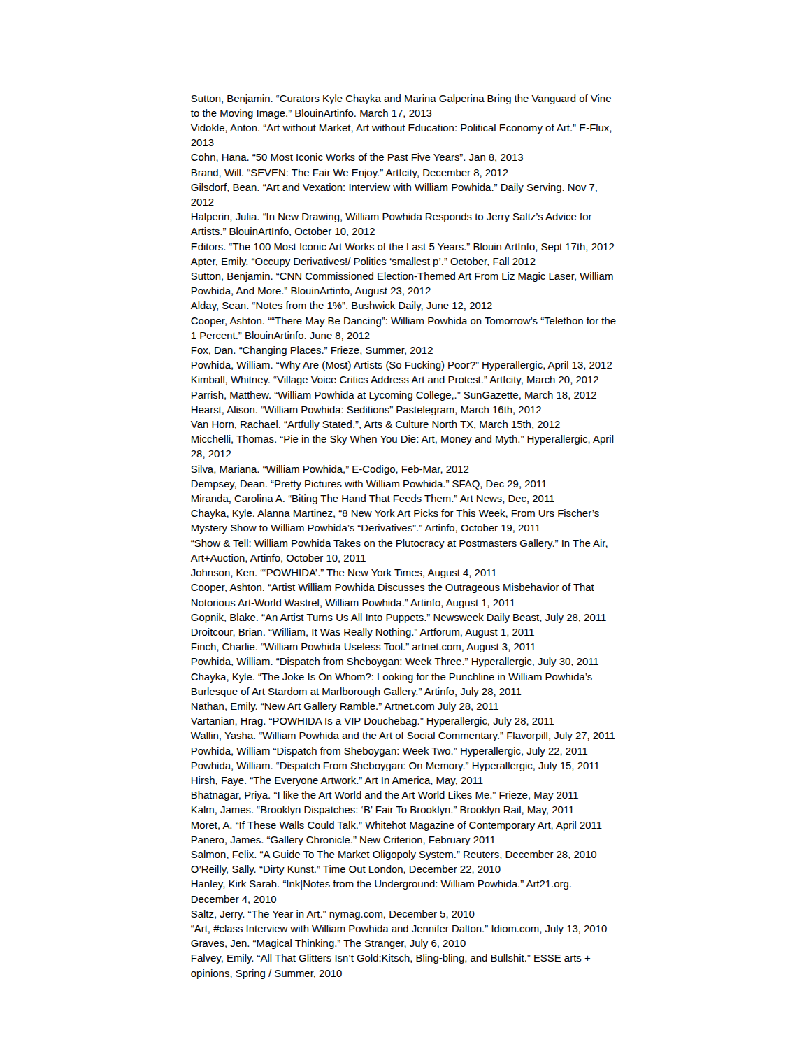Sutton, Benjamin. “Curators Kyle Chayka and Marina Galperina Bring the Vanguard of Vine to the Moving Image.” BlouinArtinfo. March 17, 2013
Vidokle, Anton. “Art without Market, Art without Education: Political Economy of Art.” E-Flux, 2013
Cohn, Hana. “50 Most Iconic Works of the Past Five Years”. Jan 8, 2013
Brand, Will. “SEVEN: The Fair We Enjoy.” Artfcity, December 8, 2012
Gilsdorf, Bean. “Art and Vexation: Interview with William Powhida.” Daily Serving. Nov 7, 2012
Halperin, Julia. “In New Drawing, William Powhida Responds to Jerry Saltz’s Advice for Artists.” BlouinArtInfo, October 10, 2012
Editors. “The 100 Most Iconic Art Works of the Last 5 Years.” Blouin ArtInfo, Sept 17th, 2012
Apter, Emily. “Occupy Derivatives!/ Politics ‘smallest p’.” October, Fall 2012
Sutton, Benjamin. “CNN Commissioned Election-Themed Art From Liz Magic Laser, William Powhida, And More.” BlouinArtinfo, August 23, 2012
Alday, Sean. “Notes from the 1%”. Bushwick Daily, June 12, 2012
Cooper, Ashton. ““There May Be Dancing”: William Powhida on Tomorrow’s “Telethon for the 1 Percent.” BlouinArtinfo. June 8, 2012
Fox, Dan. “Changing Places.” Frieze, Summer, 2012
Powhida, William. “Why Are (Most) Artists (So Fucking) Poor?” Hyperallergic, April 13, 2012
Kimball, Whitney. “Village Voice Critics Address Art and Protest.” Artfcity, March 20, 2012
Parrish, Matthew. “William Powhida at Lycoming College,.” SunGazette, March 18, 2012
Hearst, Alison. “William Powhida: Seditions” Pastelegram, March 16th, 2012
Van Horn, Rachael. “Artfully Stated.”, Arts & Culture North TX, March 15th, 2012
Micchelli, Thomas. “Pie in the Sky When You Die: Art, Money and Myth.” Hyperallergic, April 28, 2012
Silva, Mariana. “William Powhida,” E-Codigo, Feb-Mar, 2012
Dempsey, Dean. “Pretty Pictures with William Powhida.” SFAQ, Dec 29, 2011
Miranda, Carolina A. “Biting The Hand That Feeds Them.” Art News, Dec, 2011
Chayka, Kyle. Alanna Martinez, “8 New York Art Picks for This Week, From Urs Fischer’s Mystery Show to William Powhida’s “Derivatives”.” Artinfo, October 19, 2011
“Show & Tell: William Powhida Takes on the Plutocracy at Postmasters Gallery.” In The Air, Art+Auction, Artinfo, October 10, 2011
Johnson, Ken. “‘POWHIDA’.” The New York Times, August 4, 2011
Cooper, Ashton. “Artist William Powhida Discusses the Outrageous Misbehavior of That Notorious Art-World Wastrel, William Powhida.” Artinfo, August 1, 2011
Gopnik, Blake. “An Artist Turns Us All Into Puppets.” Newsweek Daily Beast, July 28, 2011
Droitcour, Brian. “William, It Was Really Nothing.” Artforum, August 1, 2011
Finch, Charlie. “William Powhida Useless Tool.” artnet.com, August 3, 2011
Powhida, William. “Dispatch from Sheboygan: Week Three.” Hyperallergic, July 30, 2011
Chayka, Kyle. “The Joke Is On Whom?: Looking for the Punchline in William Powhida’s Burlesque of Art Stardom at Marlborough Gallery.” Artinfo, July 28, 2011
Nathan, Emily. “New Art Gallery Ramble.” Artnet.com July 28, 2011
Vartanian, Hrag. “POWHIDA Is a VIP Douchebag.” Hyperallergic, July 28, 2011
Wallin, Yasha. “William Powhida and the Art of Social Commentary.” Flavorpill, July 27, 2011
Powhida, William “Dispatch from Sheboygan: Week Two.” Hyperallergic, July 22, 2011
Powhida, William. “Dispatch From Sheboygan: On Memory.” Hyperallergic, July 15, 2011
Hirsh, Faye. “The Everyone Artwork.” Art In America, May, 2011
Bhatnagar, Priya. “I like the Art World and the Art World Likes Me.” Frieze, May 2011
Kalm, James. “Brooklyn Dispatches: ‘B’ Fair To Brooklyn.” Brooklyn Rail, May, 2011
Moret, A. “If These Walls Could Talk.” Whitehot Magazine of Contemporary Art, April 2011
Panero, James. “Gallery Chronicle.” New Criterion, February 2011
Salmon, Felix. “A Guide To The Market Oligopoly System.” Reuters, December 28, 2010
O’Reilly, Sally. “Dirty Kunst.” Time Out London, December 22, 2010
Hanley, Kirk Sarah. “Ink|Notes from the Underground: William Powhida.” Art21.org. December 4, 2010
Saltz, Jerry. “The Year in Art.” nymag.com, December 5, 2010
“Art, #class Interview with William Powhida and Jennifer Dalton.” Idiom.com, July 13, 2010
Graves, Jen. “Magical Thinking.” The Stranger, July 6, 2010
Falvey, Emily. “All That Glitters Isn’t Gold:Kitsch, Bling-bling, and Bullshit.” ESSE arts + opinions, Spring / Summer, 2010